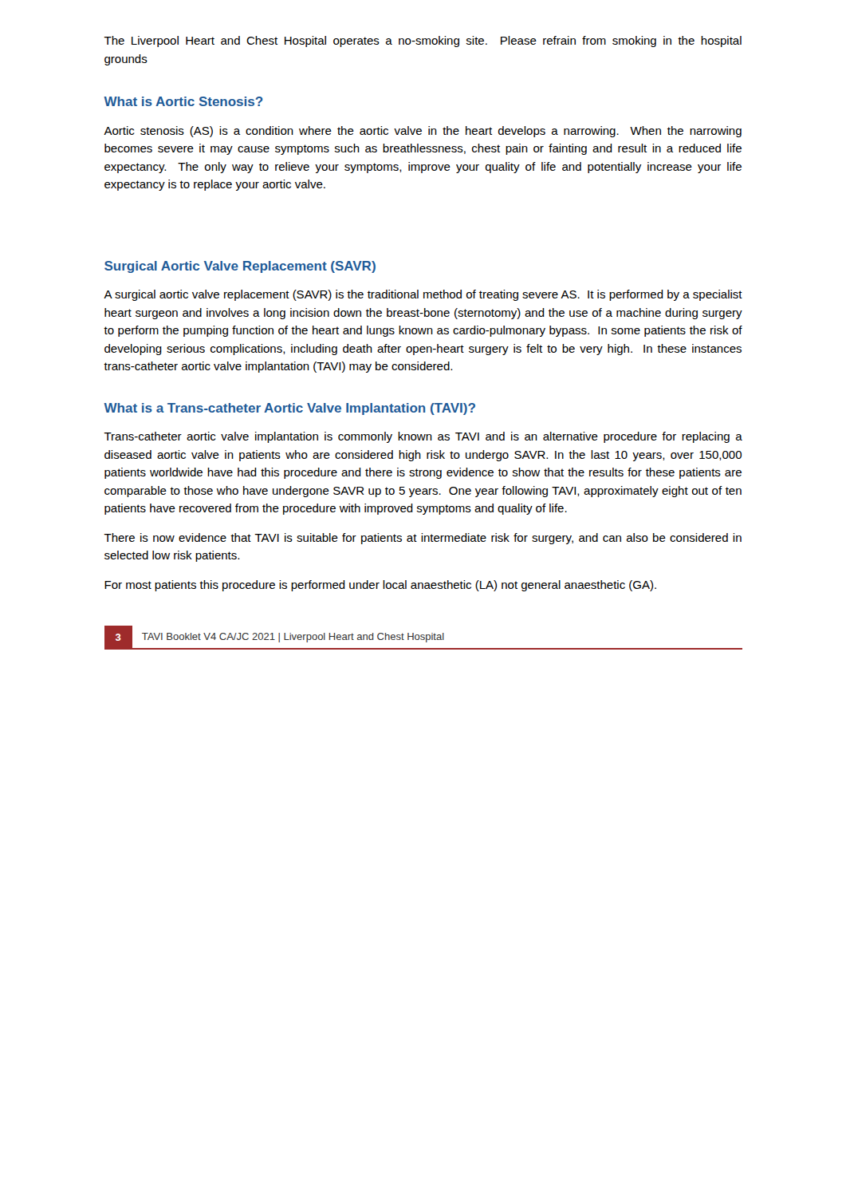The Liverpool Heart and Chest Hospital operates a no-smoking site. Please refrain from smoking in the hospital grounds
What is Aortic Stenosis?
Aortic stenosis (AS) is a condition where the aortic valve in the heart develops a narrowing. When the narrowing becomes severe it may cause symptoms such as breathlessness, chest pain or fainting and result in a reduced life expectancy. The only way to relieve your symptoms, improve your quality of life and potentially increase your life expectancy is to replace your aortic valve.
Surgical Aortic Valve Replacement (SAVR)
A surgical aortic valve replacement (SAVR) is the traditional method of treating severe AS. It is performed by a specialist heart surgeon and involves a long incision down the breast-bone (sternotomy) and the use of a machine during surgery to perform the pumping function of the heart and lungs known as cardio-pulmonary bypass. In some patients the risk of developing serious complications, including death after open-heart surgery is felt to be very high. In these instances trans-catheter aortic valve implantation (TAVI) may be considered.
What is a Trans-catheter Aortic Valve Implantation (TAVI)?
Trans-catheter aortic valve implantation is commonly known as TAVI and is an alternative procedure for replacing a diseased aortic valve in patients who are considered high risk to undergo SAVR. In the last 10 years, over 150,000 patients worldwide have had this procedure and there is strong evidence to show that the results for these patients are comparable to those who have undergone SAVR up to 5 years. One year following TAVI, approximately eight out of ten patients have recovered from the procedure with improved symptoms and quality of life.
There is now evidence that TAVI is suitable for patients at intermediate risk for surgery, and can also be considered in selected low risk patients.
For most patients this procedure is performed under local anaesthetic (LA) not general anaesthetic (GA).
3
TAVI Booklet V4 CA/JC 2021 | Liverpool Heart and Chest Hospital